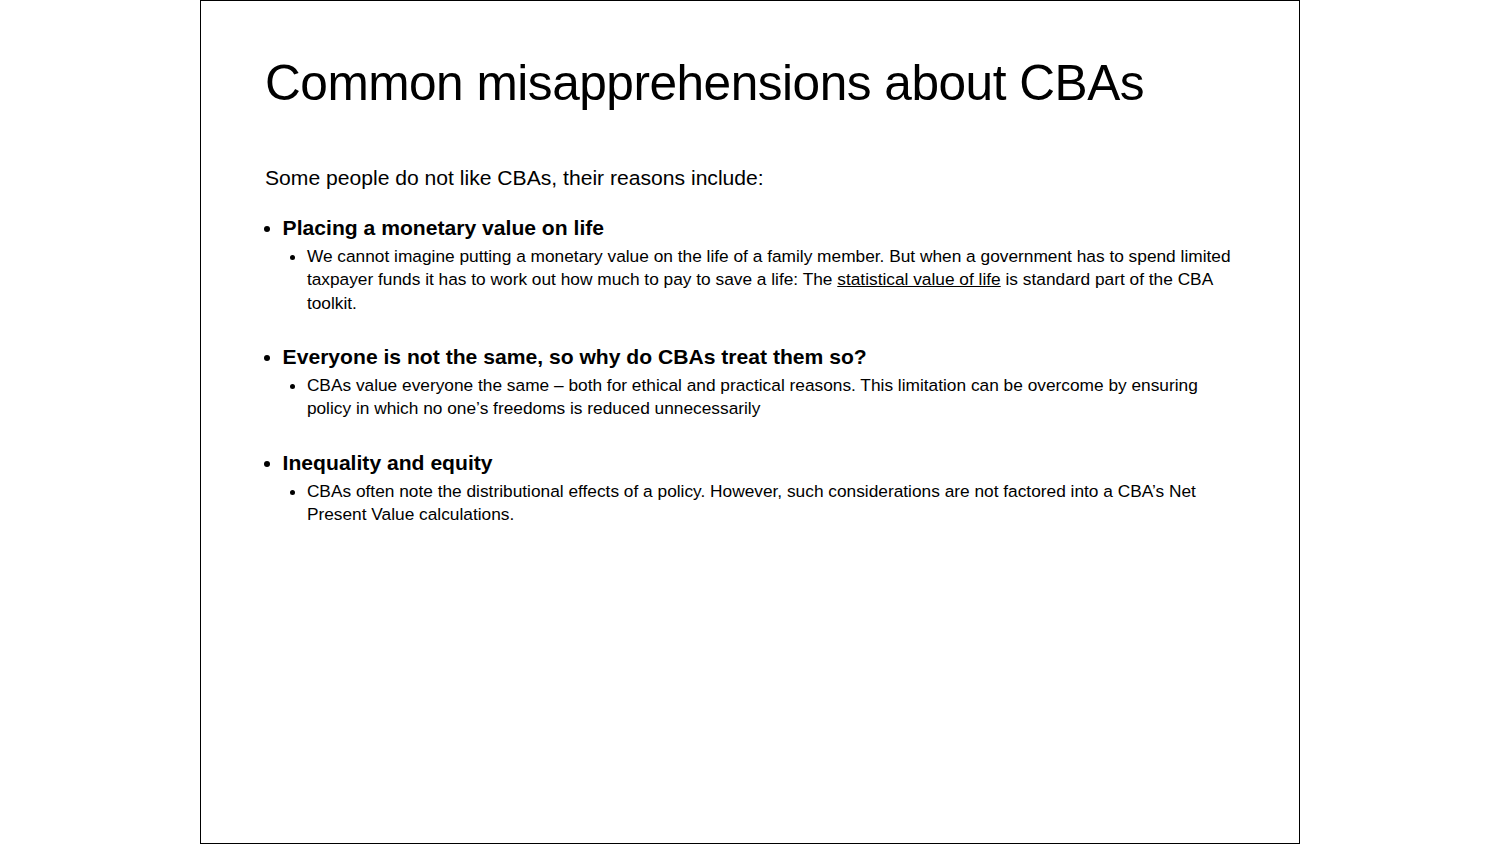Common misapprehensions about CBAs
Some people do not like CBAs, their reasons include:
Placing a monetary value on life
We cannot imagine putting a monetary value on the life of a family member. But when a government has to spend limited taxpayer funds it has to work out how much to pay to save a life: The statistical value of life is standard part of the CBA toolkit.
Everyone is not the same, so why do CBAs treat them so?
CBAs value everyone the same – both for ethical and practical reasons. This limitation can be overcome by ensuring policy in which no one’s freedoms is reduced unnecessarily
Inequality and equity
CBAs often note the distributional effects of a policy. However, such considerations are not factored into a CBA’s Net Present Value calculations.